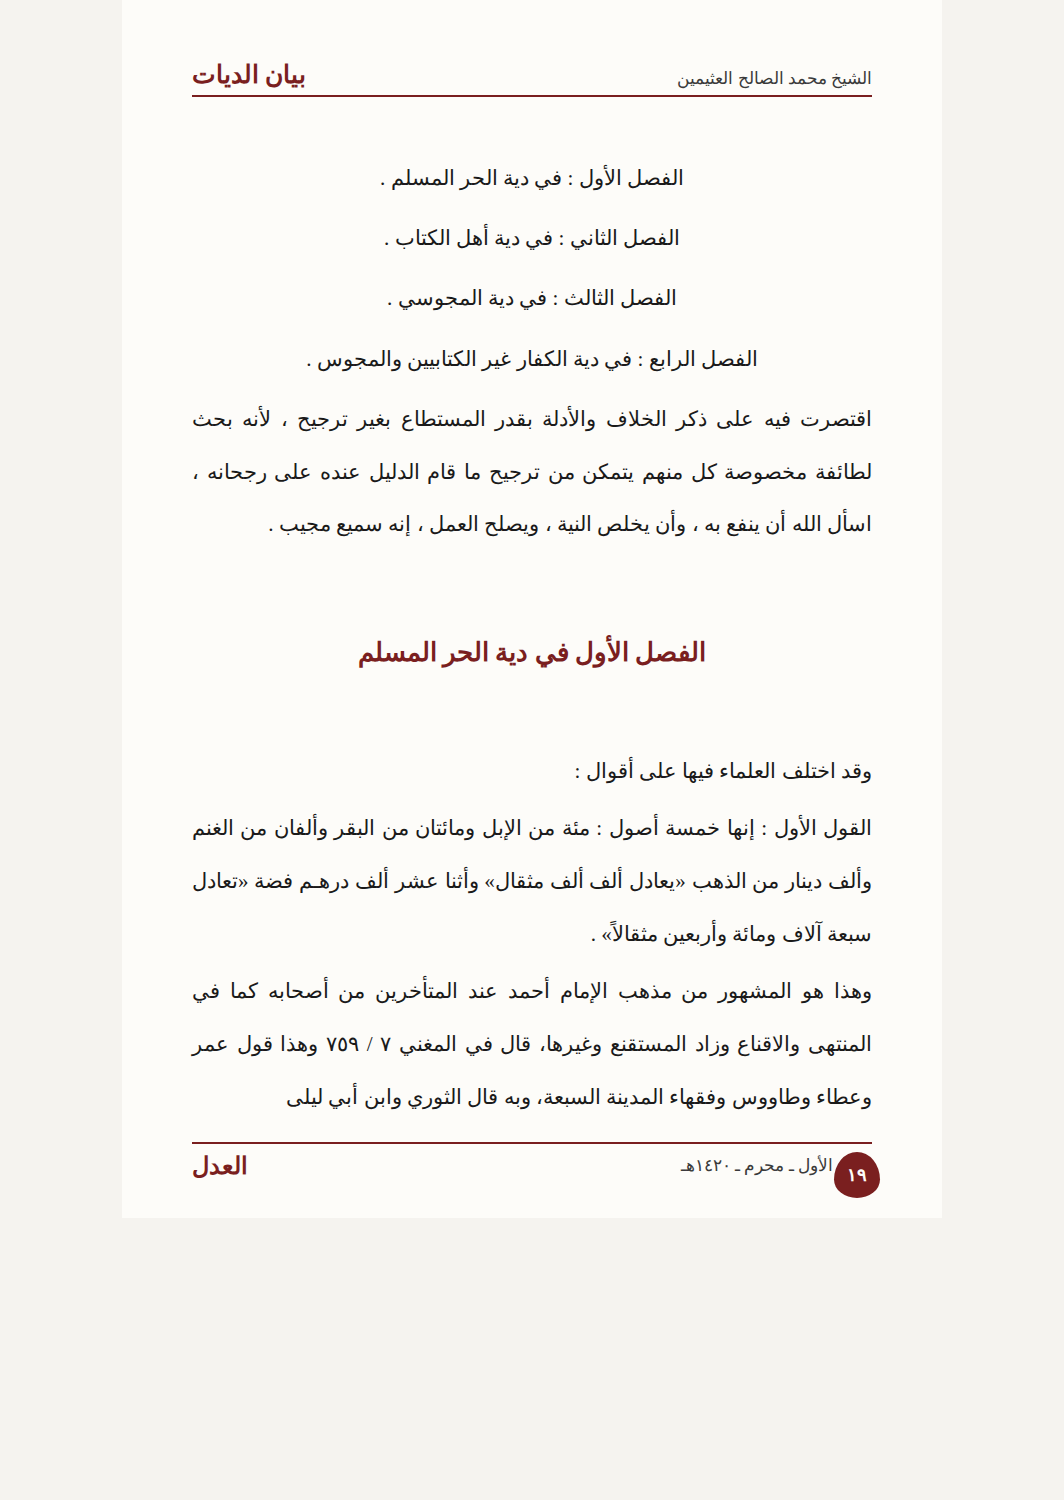الشيخ محمد الصالح العثيمين
بيان الديات
الفصل الأول : في دية الحر المسلم .
الفصل الثاني : في دية أهل الكتاب .
الفصل الثالث : في دية المجوسي .
الفصل الرابع : في دية الكفار غير الكتابيين والمجوس .
اقتصرت فيه على ذكر الخلاف والأدلة بقدر المستطاع بغير ترجيح ، لأنه بحث لطائفة مخصوصة كل منهم يتمكن من ترجيح ما قام الدليل عنده على رجحانه ، اسأل الله أن ينفع به ، وأن يخلص النية ، ويصلح العمل ، إنه سميع مجيب .
الفصل الأول في دية الحر المسلم
وقد اختلف العلماء فيها على أقوال :
القول الأول : إنها خمسة أصول : مئة من الإبل ومائتان من البقر وألفان من الغنم وألف دينار من الذهب «يعادل ألف ألف مثقال» وأثنا عشر ألف درهـم فضة «تعادل سبعة آلاف ومائة وأربعين مثقالاً» .
وهذا هو المشهور من مذهب الإمام أحمد عند المتأخرين من أصحابه كما في المنتهى والاقناع وزاد المستقنع وغيرها، قال في المغني ٧ / ٧٥٩ وهذا قول عمر وعطاء وطاووس وفقهاء المدينة السبعة، وبه قال الثوري وابن أبي ليلى
العدد الأول ـ محرم ـ ١٤٢٠هـ
العدل
١٩